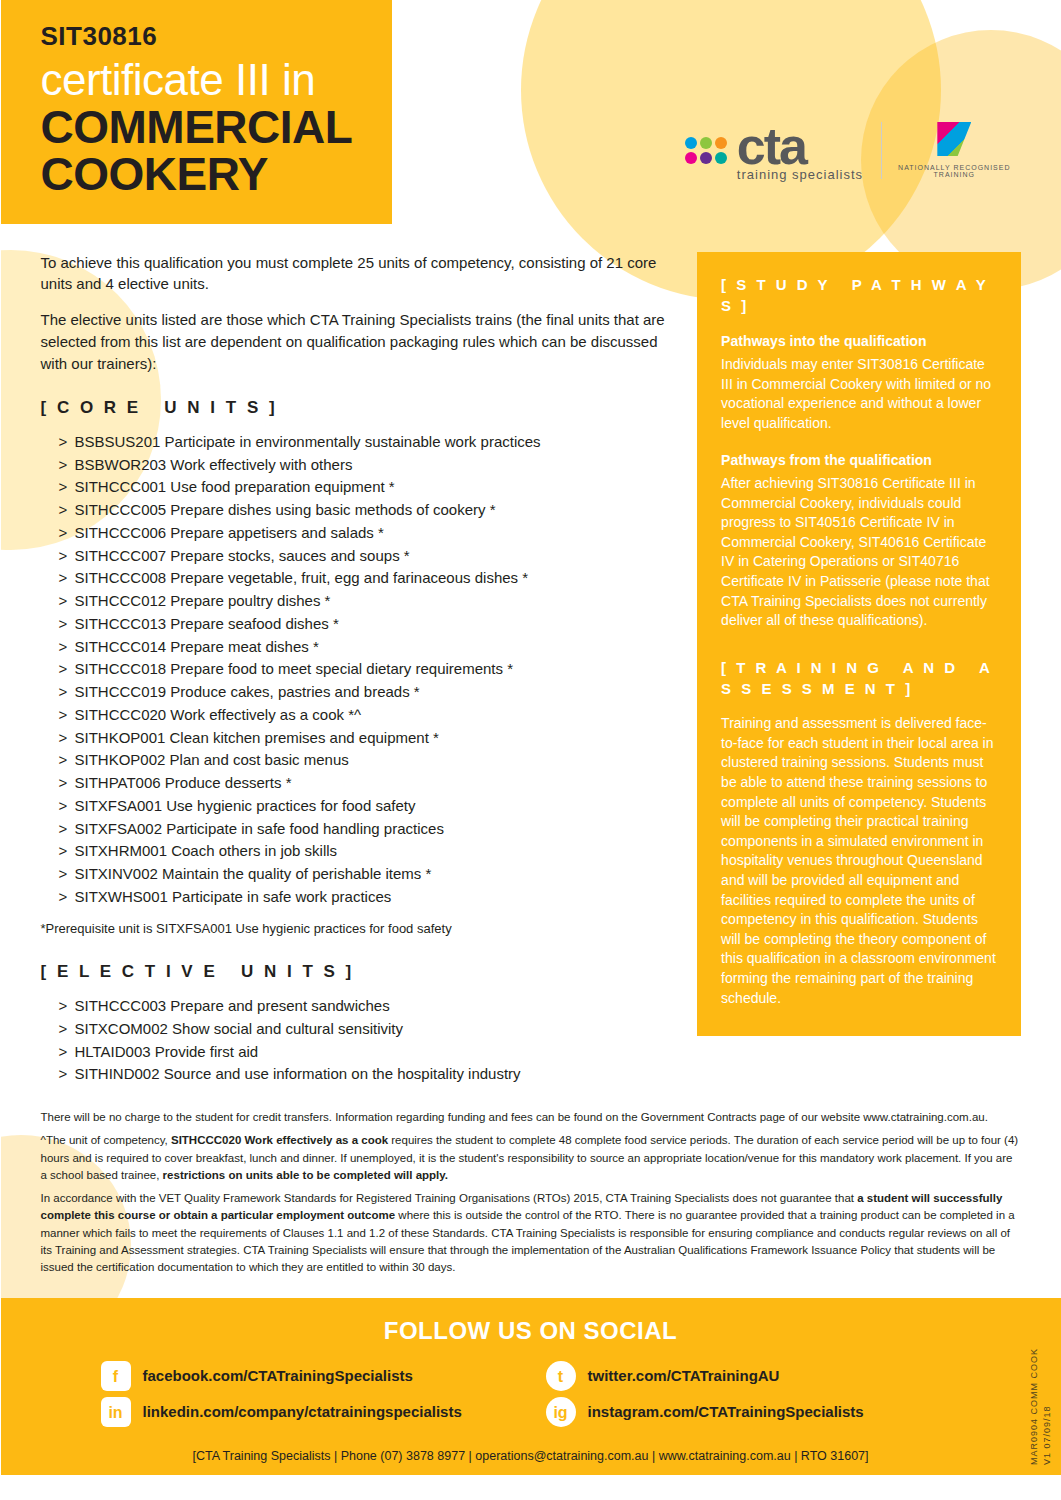SIT30816
certificate III in
COMMERCIAL
COOKERY
cta training specialists
Nationally Recognised
Training
To achieve this qualification you must complete 25 units of competency, consisting of 21 core units and 4 elective units.
The elective units listed are those which CTA Training Specialists trains (the final units that are selected from this list are dependent on qualification packaging rules which can be discussed with our trainers):
[ C O R E U N I T S ]
BSBSUS201 Participate in environmentally sustainable work practices
BSBWOR203 Work effectively with others
SITHCCC001 Use food preparation equipment *
SITHCCC005 Prepare dishes using basic methods of cookery *
SITHCCC006 Prepare appetisers and salads *
SITHCCC007 Prepare stocks, sauces and soups *
SITHCCC008 Prepare vegetable, fruit, egg and farinaceous dishes *
SITHCCC012 Prepare poultry dishes *
SITHCCC013 Prepare seafood dishes *
SITHCCC014 Prepare meat dishes *
SITHCCC018 Prepare food to meet special dietary requirements *
SITHCCC019 Produce cakes, pastries and breads *
SITHCCC020 Work effectively as a cook *^
SITHKOP001 Clean kitchen premises and equipment *
SITHKOP002 Plan and cost basic menus
SITHPAT006 Produce desserts *
SITXFSA001 Use hygienic practices for food safety
SITXFSA002 Participate in safe food handling practices
SITXHRM001 Coach others in job skills
SITXINV002 Maintain the quality of perishable items *
SITXWHS001 Participate in safe work practices
*Prerequisite unit is SITXFSA001 Use hygienic practices for food safety
[ E L E C T I V E U N I T S ]
SITHCCC003 Prepare and present sandwiches
SITXCOM002 Show social and cultural sensitivity
HLTAID003 Provide first aid
SITHIND002 Source and use information on the hospitality industry
[ S T U D Y P A T H W A Y S ]
Pathways into the qualification
Individuals may enter SIT30816 Certificate III in Commercial Cookery with limited or no vocational experience and without a lower level qualification.
Pathways from the qualification
After achieving SIT30816 Certificate III in Commercial Cookery, individuals could progress to SIT40516 Certificate IV in Commercial Cookery, SIT40616 Certificate IV in Catering Operations or SIT40716 Certificate IV in Patisserie (please note that CTA Training Specialists does not currently deliver all of these qualifications).
[ T R A I N I N G A N D A S S E S S M E N T ]
Training and assessment is delivered face-to-face for each student in their local area in clustered training sessions. Students must be able to attend these training sessions to complete all units of competency. Students will be completing their practical training components in a simulated environment in hospitality venues throughout Queensland and will be provided all equipment and facilities required to complete the units of competency in this qualification. Students will be completing the theory component of this qualification in a classroom environment forming the remaining part of the training schedule.
There will be no charge to the student for credit transfers. Information regarding funding and fees can be found on the Government Contracts page of our website www.ctatraining.com.au.
^The unit of competency, SITHCCC020 Work effectively as a cook requires the student to complete 48 complete food service periods. The duration of each service period will be up to four (4) hours and is required to cover breakfast, lunch and dinner. If unemployed, it is the student's responsibility to source an appropriate location/venue for this mandatory work placement. If you are a school based trainee, restrictions on units able to be completed will apply.
In accordance with the VET Quality Framework Standards for Registered Training Organisations (RTOs) 2015, CTA Training Specialists does not guarantee that a student will successfully complete this course or obtain a particular employment outcome where this is outside the control of the RTO. There is no guarantee provided that a training product can be completed in a manner which fails to meet the requirements of Clauses 1.1 and 1.2 of these Standards. CTA Training Specialists is responsible for ensuring compliance and conducts regular reviews on all of its Training and Assessment strategies. CTA Training Specialists will ensure that through the implementation of the Australian Qualifications Framework Issuance Policy that students will be issued the certification documentation to which they are entitled to within 30 days.
FOLLOW US ON SOCIAL
ffacebook.com/CTATrainingSpecialists
ttwitter.com/CTATrainingAU
in linkedin.com/company/ctatrainingspecialists
ig instagram.com/CTATrainingSpecialists
[CTA Training Specialists | Phone (07) 3878 8977 | operations@ctatraining.com.au | www.ctatraining.com.au | RTO 31607]
MAR0904 COMM COOK
V1 07/09/18